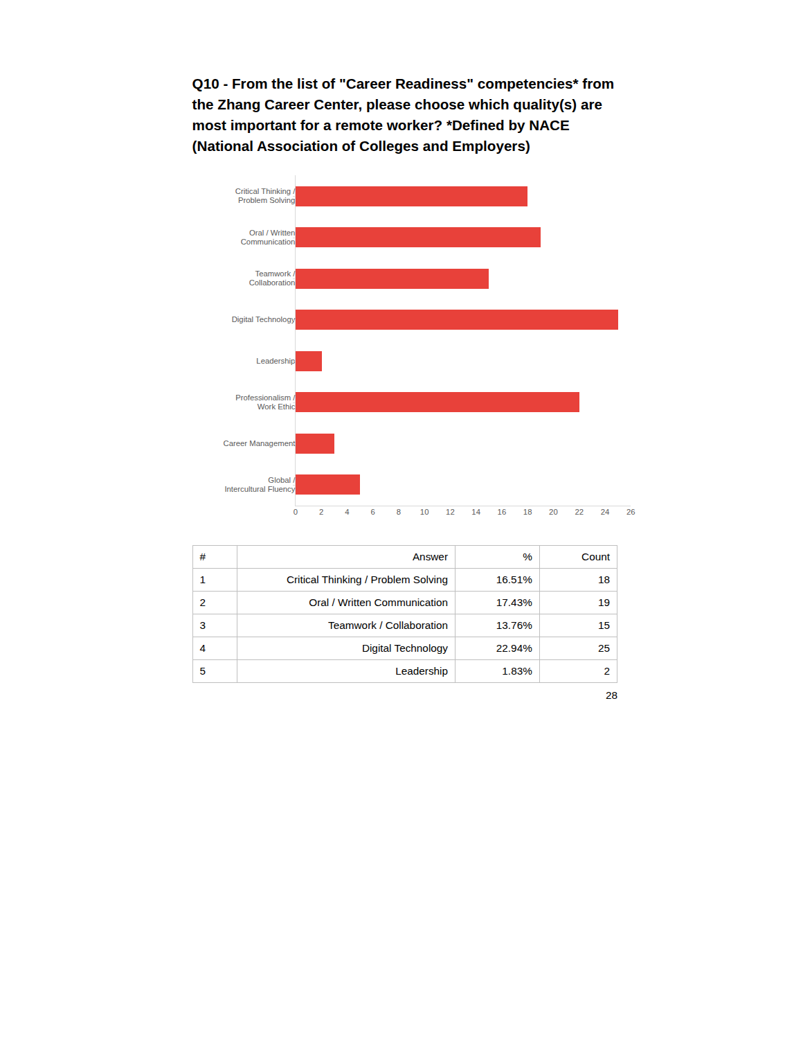Q10 - From the list of "Career Readiness" competencies* from the Zhang Career Center, please choose which quality(s) are most important for a remote worker? *Defined by NACE (National Association of Colleges and Employers)
| Critical Thinking / Problem Solving | |
| Oral / Written Communication | |
| Teamwork / Collaboration | |
| Digital Technology | |
| Leadership | |
| Professionalism / Work Ethic | |
| Career Management | |
| Global / Intercultural Fluency | |
| | 0 2 4 6 8 10 12 14 16 18 20 22 24 26 |
| # | Answer | % | Count |
| --- | --- | --- | --- |
| 1 | Critical Thinking / Problem Solving | 16.51% | 18 |
| 2 | Oral / Written Communication | 17.43% | 19 |
| 3 | Teamwork / Collaboration | 13.76% | 15 |
| 4 | Digital Technology | 22.94% | 25 |
| 5 | Leadership | 1.83% | 2 |
28